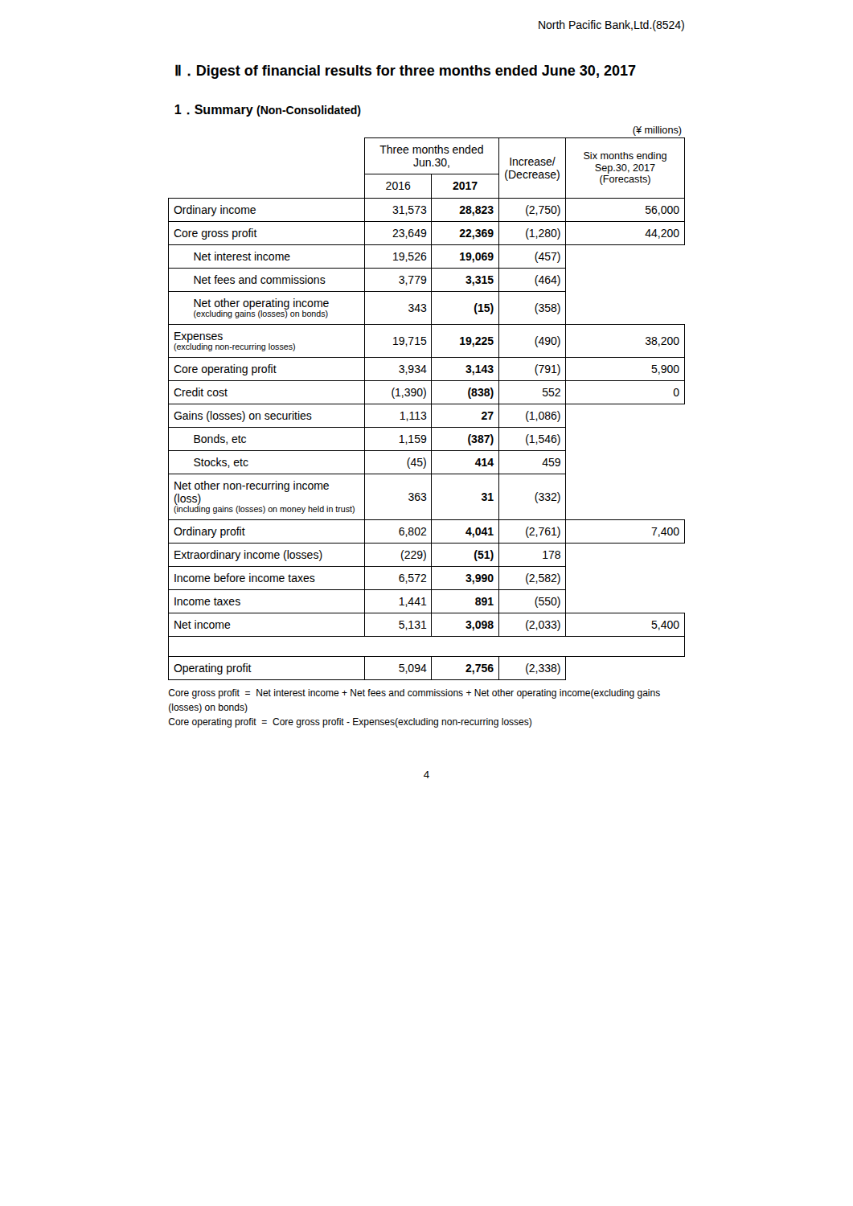North Pacific Bank,Ltd.(8524)
Ⅱ．Digest of financial results for three months ended June 30, 2017
1．Summary (Non-Consolidated)
(¥ millions)
| | Three months ended Jun.30, | Increase/ (Decrease) | Six months ending Sep.30, 2017 (Forecasts) |
| | 2016 | 2017 |
| Ordinary income | 31,573 | 28,823 | (2,750) | 56,000 |
| Core gross profit | 23,649 | 22,369 | (1,280) | 44,200 |
| Net interest income | 19,526 | 19,069 | (457) | |
| Net fees and commissions | 3,779 | 3,315 | (464) | |
| Net other operating income (excluding gains (losses) on bonds) | 343 | (15) | (358) | |
| Expenses (excluding non-recurring losses) | 19,715 | 19,225 | (490) | 38,200 |
| Core operating profit | 3,934 | 3,143 | (791) | 5,900 |
| Credit cost | (1,390) | (838) | 552 | 0 |
| Gains (losses) on securities | 1,113 | 27 | (1,086) | |
| Bonds, etc | 1,159 | (387) | (1,546) | |
| Stocks, etc | (45) | 414 | 459 | |
| Net other non-recurring income (loss) (including gains (losses) on money held in trust) | 363 | 31 | (332) | |
| Ordinary profit | 6,802 | 4,041 | (2,761) | 7,400 |
| Extraordinary income (losses) | (229) | (51) | 178 | |
| Income before income taxes | 6,572 | 3,990 | (2,582) | |
| Income taxes | 1,441 | 891 | (550) | |
| Net income | 5,131 | 3,098 | (2,033) | 5,400 |
| Operating profit | 5,094 | 2,756 | (2,338) | |
Core gross profit = Net interest income + Net fees and commissions + Net other operating income(excluding gains (losses) on bonds)
Core operating profit = Core gross profit - Expenses(excluding non-recurring losses)
4